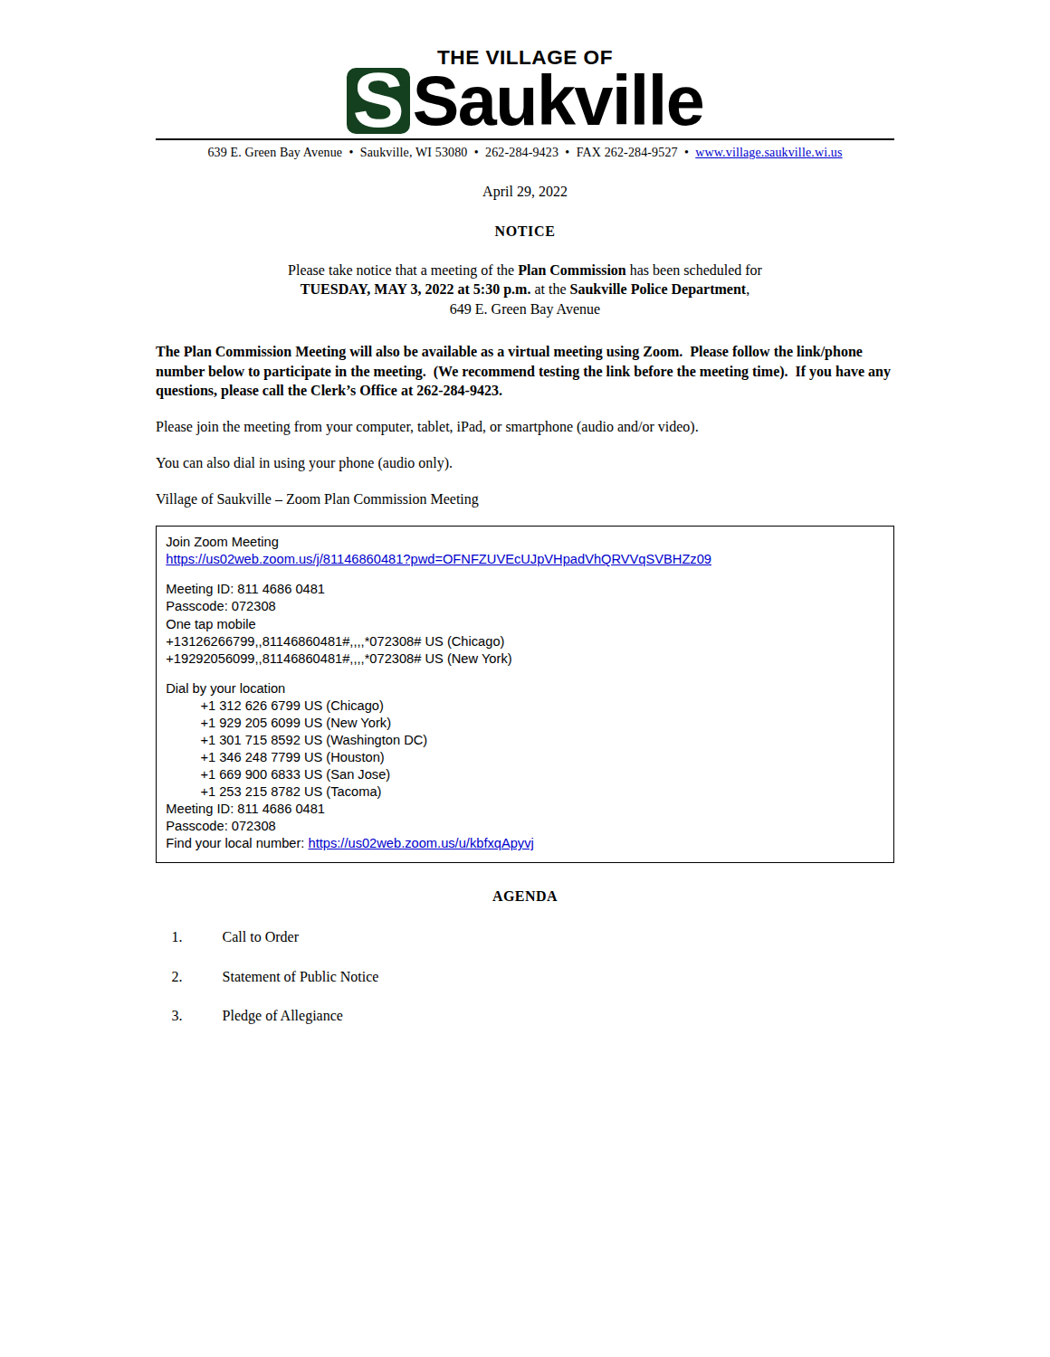THE VILLAGE OF
SSaukville
639 E. Green Bay Avenue • Saukville, WI 53080 • 262-284-9423 • FAX 262-284-9527 • www.village.saukville.wi.us
April 29, 2022
NOTICE
Please take notice that a meeting of the Plan Commission has been scheduled for
TUESDAY, MAY 3, 2022 at 5:30 p.m. at the Saukville Police Department,
649 E. Green Bay Avenue
The Plan Commission Meeting will also be available as a virtual meeting using Zoom. Please follow the link/phone number below to participate in the meeting. (We recommend testing the link before the meeting time). If you have any questions, please call the Clerk’s Office at 262-284-9423.
Please join the meeting from your computer, tablet, iPad, or smartphone (audio and/or video).
You can also dial in using your phone (audio only).
Village of Saukville – Zoom Plan Commission Meeting
Join Zoom Meeting
https://us02web.zoom.us/j/81146860481?pwd=OFNFZUVEcUJpVHpadVhQRVVqSVBHZz09
Meeting ID: 811 4686 0481
Passcode: 072308
One tap mobile
+13126266799,,81146860481#,,,,*072308# US (Chicago)
+19292056099,,81146860481#,,,,*072308# US (New York)
Dial by your location
+1 312 626 6799 US (Chicago)
+1 929 205 6099 US (New York)
+1 301 715 8592 US (Washington DC)
+1 346 248 7799 US (Houston)
+1 669 900 6833 US (San Jose)
+1 253 215 8782 US (Tacoma)
Meeting ID: 811 4686 0481
Passcode: 072308
Find your local number: https://us02web.zoom.us/u/kbfxqApyvj
AGENDA
Call to Order
Statement of Public Notice
Pledge of Allegiance